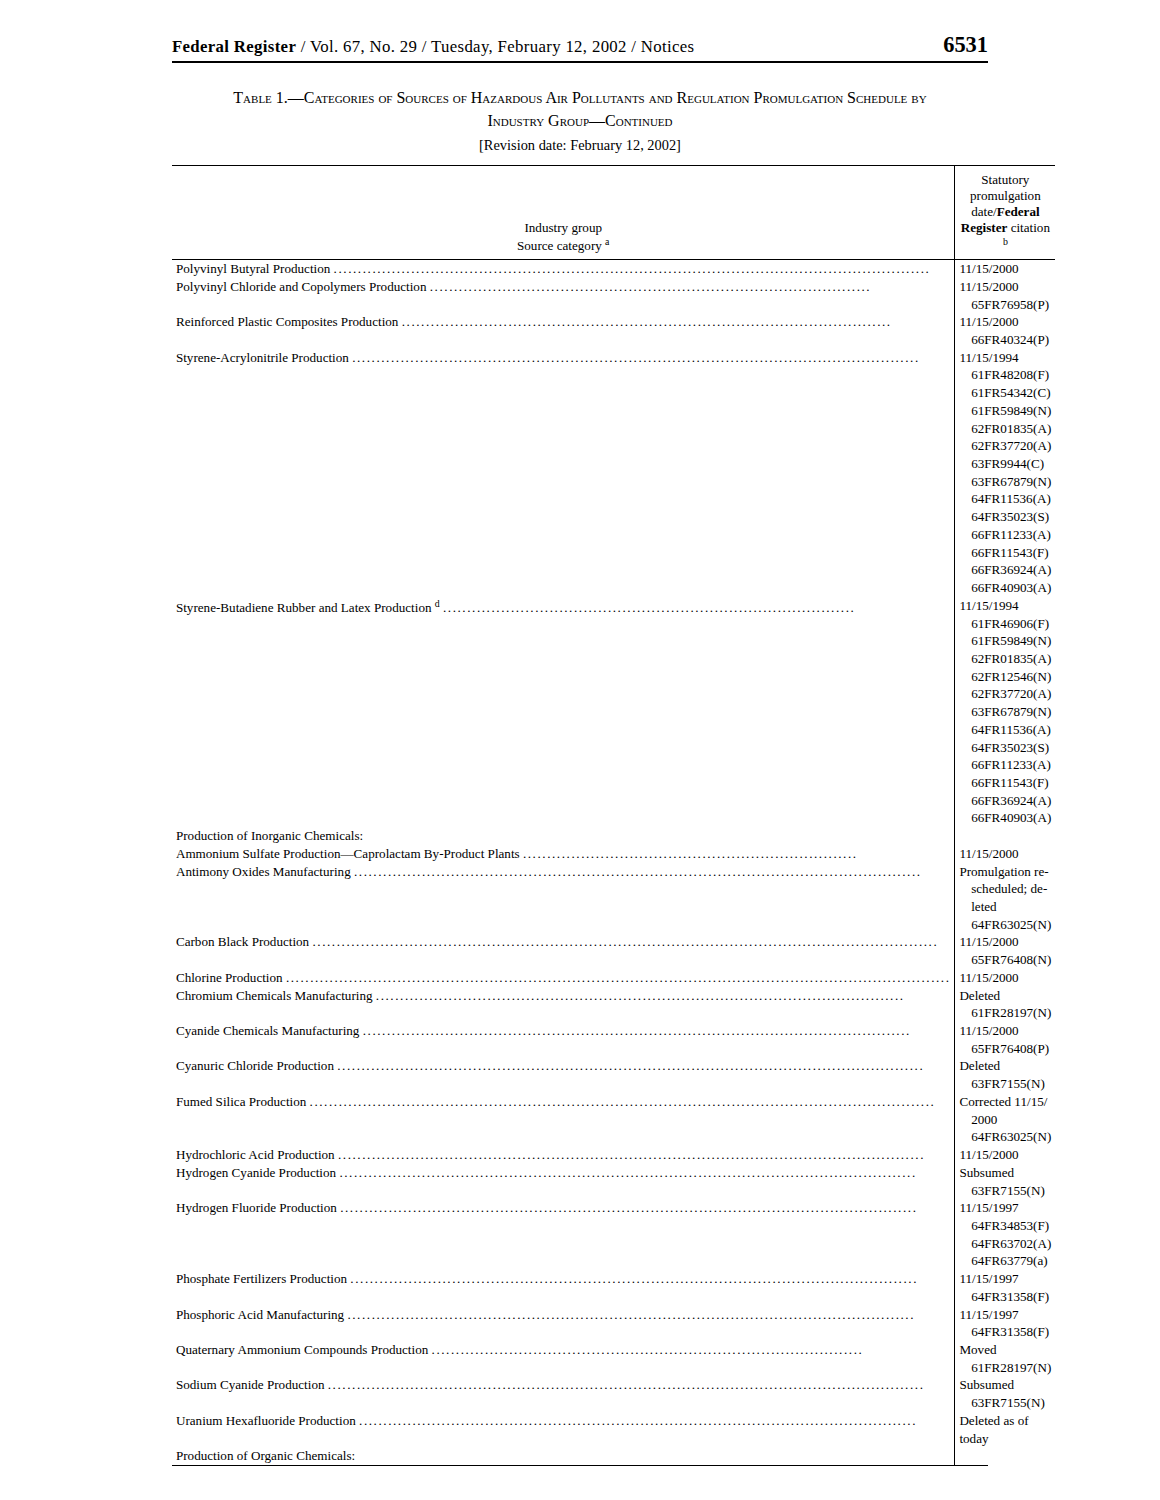Federal Register / Vol. 67, No. 29 / Tuesday, February 12, 2002 / Notices
6531
Table 1.—Categories of Sources of Hazardous Air Pollutants and Regulation Promulgation Schedule by Industry Group—Continued
[Revision date: February 12, 2002]
| Industry group Source category a | Statutory promulgation date/ Federal Register citation b |
| --- | --- |
| Polyvinyl Butyral Production ........................................................................................................................... | 11/15/2000 |
| Polyvinyl Chloride and Copolymers Production ........................................................................................... | 11/15/2000 65FR76958(P) |
| Reinforced Plastic Composites Production ..................................................................................................... | 11/15/2000 66FR40324(P) |
| Styrene-Acrylonitrile Production ..................................................................................................................... | 11/15/1994 61FR48208(F) 61FR54342(C) 61FR59849(N) 62FR01835(A) 62FR37720(A) 63FR9944(C) 63FR67879(N) 64FR11536(A) 64FR35023(S) 66FR11233(A) 66FR11543(F) 66FR36924(A) 66FR40903(A) |
| Styrene-Butadiene Rubber and Latex Production d ..................................................................................... | 11/15/1994 61FR46906(F) 61FR59849(N) 62FR01835(A) 62FR12546(N) 62FR37720(A) 63FR67879(N) 64FR11536(A) 64FR35023(S) 66FR11233(A) 66FR11543(F) 66FR36924(A) 66FR40903(A) |
| Production of Inorganic Chemicals: | |
| Ammonium Sulfate Production—Caprolactam By-Product Plants ..................................................................... | 11/15/2000 |
| Antimony Oxides Manufacturing ..................................................................................................................... | Promulgation re- scheduled; de- leted 64FR63025(N) |
| Carbon Black Production ................................................................................................................................. | 11/15/2000 65FR76408(N) |
| Chlorine Production ......................................................................................................................................... | 11/15/2000 |
| Chromium Chemicals Manufacturing ............................................................................................................. | Deleted 61FR28197(N) |
| Cyanide Chemicals Manufacturing ................................................................................................................. | 11/15/2000 65FR76408(P) |
| Cyanuric Chloride Production ......................................................................................................................... | Deleted 63FR7155(N) |
| Fumed Silica Production ................................................................................................................................. | Corrected 11/15/ 2000 64FR63025(N) |
| Hydrochloric Acid Production ......................................................................................................................... | 11/15/2000 |
| Hydrogen Cyanide Production ....................................................................................................................... | Subsumed 63FR7155(N) |
| Hydrogen Fluoride Production ....................................................................................................................... | 11/15/1997 64FR34853(F) 64FR63702(A) 64FR63779(a) |
| Phosphate Fertilizers Production ..................................................................................................................... | 11/15/1997 64FR31358(F) |
| Phosphoric Acid Manufacturing ..................................................................................................................... | 11/15/1997 64FR31358(F) |
| Quaternary Ammonium Compounds Production ......................................................................................... | Moved 61FR28197(N) |
| Sodium Cyanide Production ........................................................................................................................... | Subsumed 63FR7155(N) |
| Uranium Hexafluoride Production ................................................................................................................... | Deleted as of today |
| Production of Organic Chemicals: | |